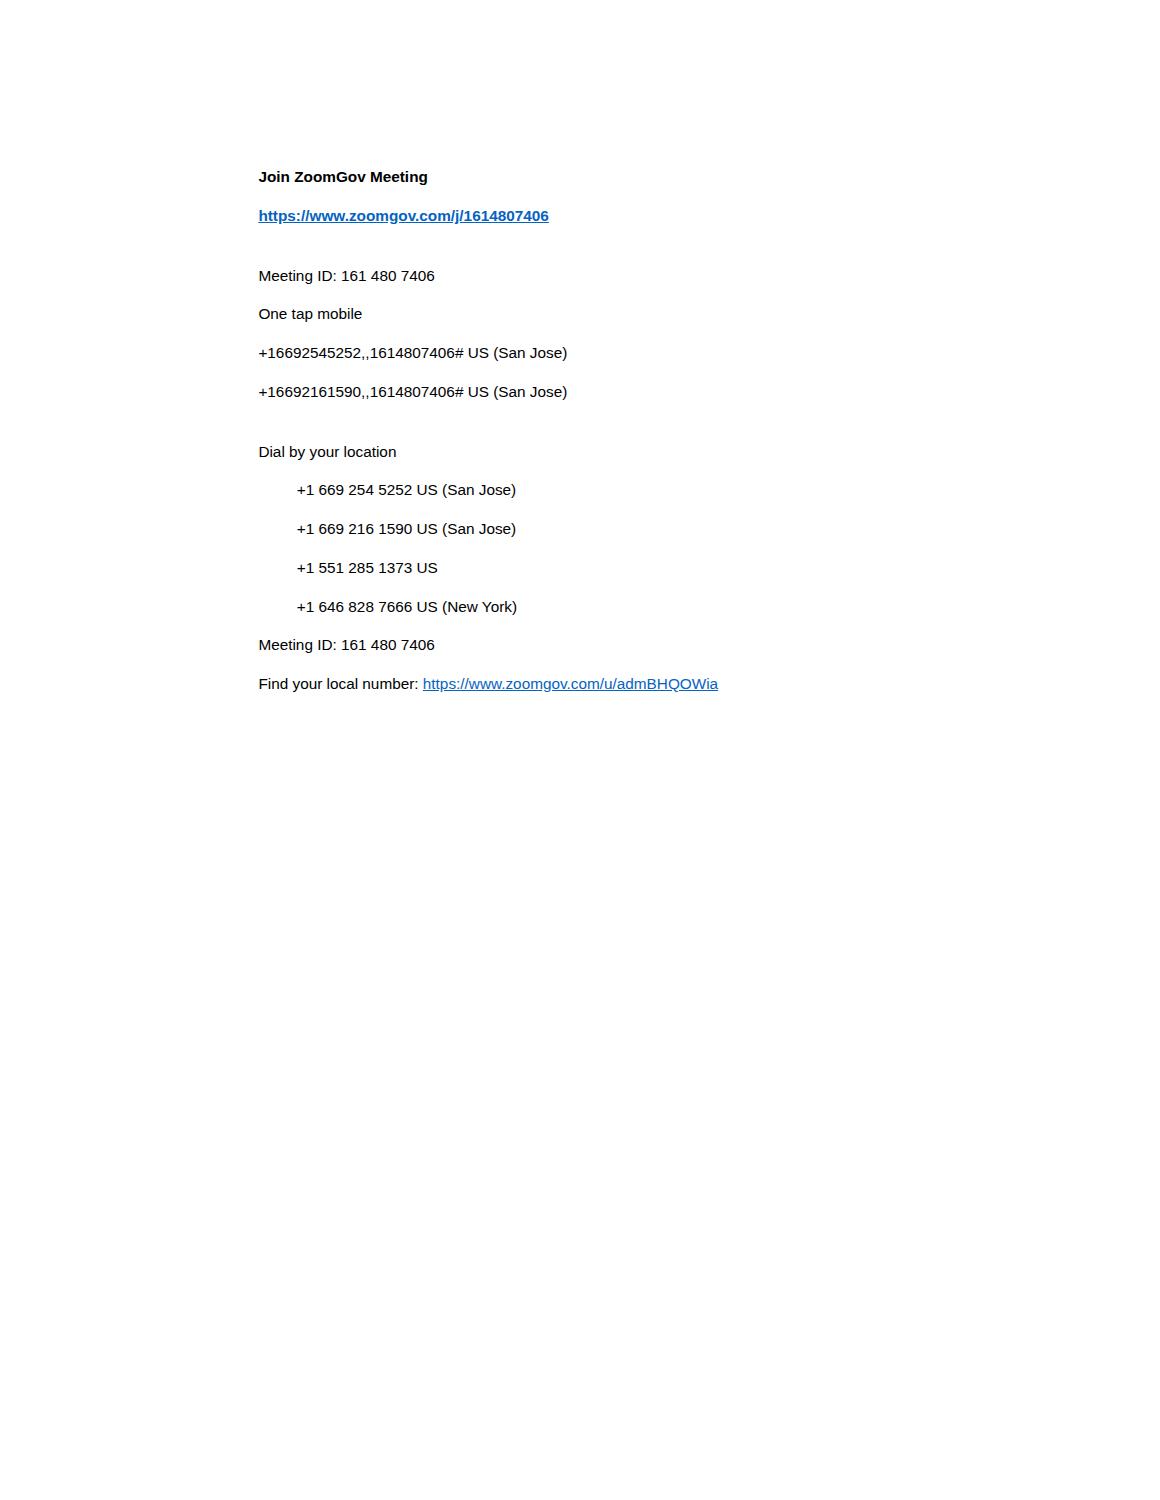Join ZoomGov Meeting
https://www.zoomgov.com/j/1614807406
Meeting ID: 161 480 7406
One tap mobile
+16692545252,,1614807406# US (San Jose)
+16692161590,,1614807406# US (San Jose)
Dial by your location
+1 669 254 5252 US (San Jose)
+1 669 216 1590 US (San Jose)
+1 551 285 1373 US
+1 646 828 7666 US (New York)
Meeting ID: 161 480 7406
Find your local number: https://www.zoomgov.com/u/admBHQOWia